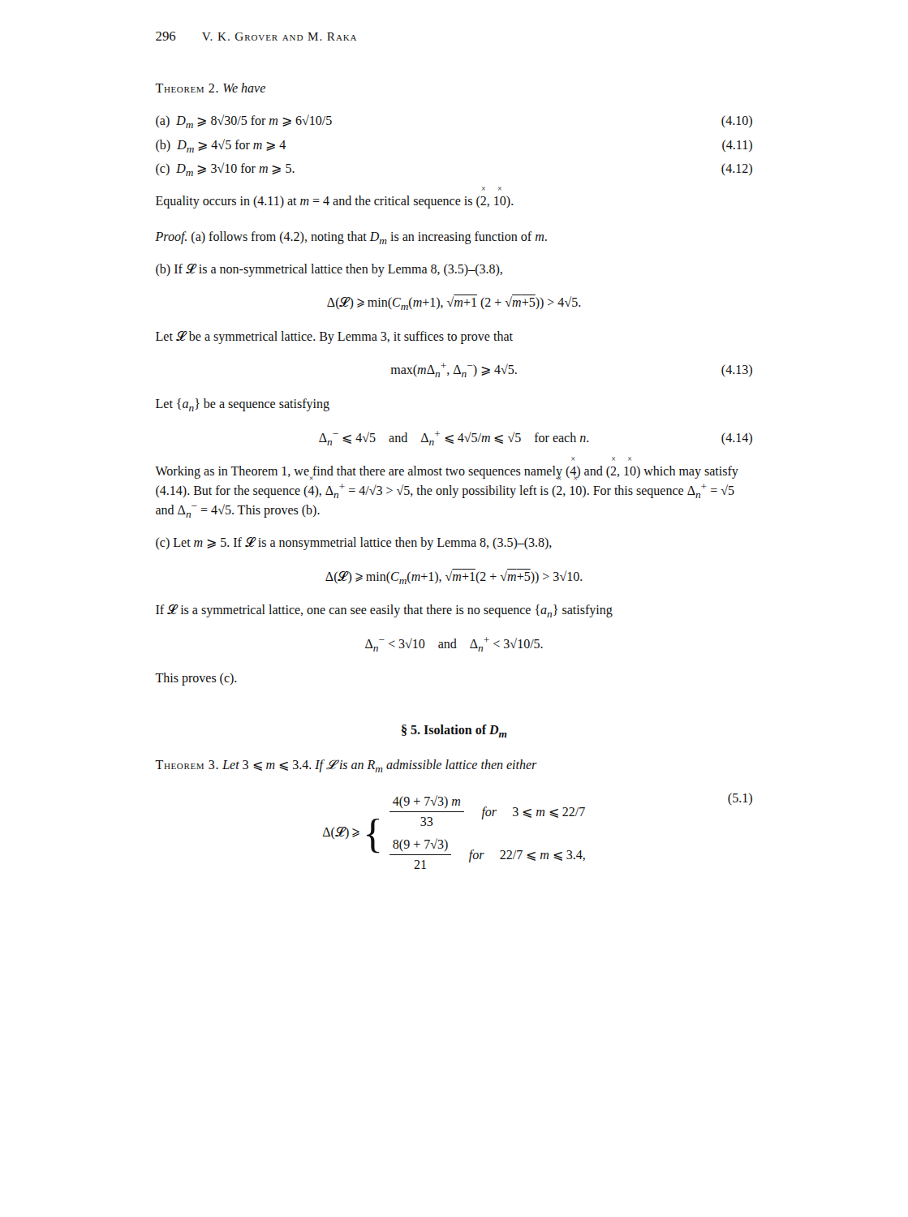296 V. K. Grover and M. Raka
Theorem 2. We have
(a) Dm ⩾ 8√30/5 for m ⩾ 6√10/5 (4.10)
(b) Dm ⩾ 4√5 for m ⩾ 4 (4.11)
(c) Dm ⩾ 3√10 for m ⩾ 5. (4.12)
Equality occurs in (4.11) at m = 4 and the critical sequence is (2, 10).
Proof. (a) follows from (4.2), noting that Dm is an increasing function of m.
(b) If 𝓛 is a non-symmetrical lattice then by Lemma 8, (3.5)–(3.8),
Δ(𝓛) ⩾ min(Cm(m+1), √m+1 (2 + √m+5)) > 4√5.
Let 𝓛 be a symmetrical lattice. By Lemma 3, it suffices to prove that
max(m Δn+, Δn−) ⩾ 4√5. (4.13)
Let {an} be a sequence satisfying
Δn− ⩽ 4√5 and Δn+ ⩽ 4√5/m ⩽ √5 for each n. (4.14)
Working as in Theorem 1, we find that there are almost two sequences namely (4) and (2, 10) which may satisfy (4.14). But for the sequence (4), Δn+ = 4/√3 > √5, the only possibility left is (2, 10). For this sequence Δn+ = √5 and Δn− = 4√5. This proves (b).
(c) Let m ⩾ 5. If 𝓛 is a nonsymmetrial lattice then by Lemma 8, (3.5)–(3.8),
Δ(𝓛) ⩾ min(Cm(m+1), √m+1(2 + √m+5)) > 3√10.
If 𝓛 is a symmetrical lattice, one can see easily that there is no sequence {an} satisfying
Δn− < 3√10 and Δn+ < 3√10/5.
This proves (c).
§ 5. Isolation of Dm
Theorem 3. Let 3 ⩽ m ⩽ 3.4. If 𝓛 is an Rm admissible lattice then either
Δ(𝓛) ⩾ { 4(9 + 7√3) m 33 for 3 ⩽ m ⩽ 22/7 8(9 + 7√3) 21 for 22/7 ⩽ m ⩽ 3.4, (5.1)